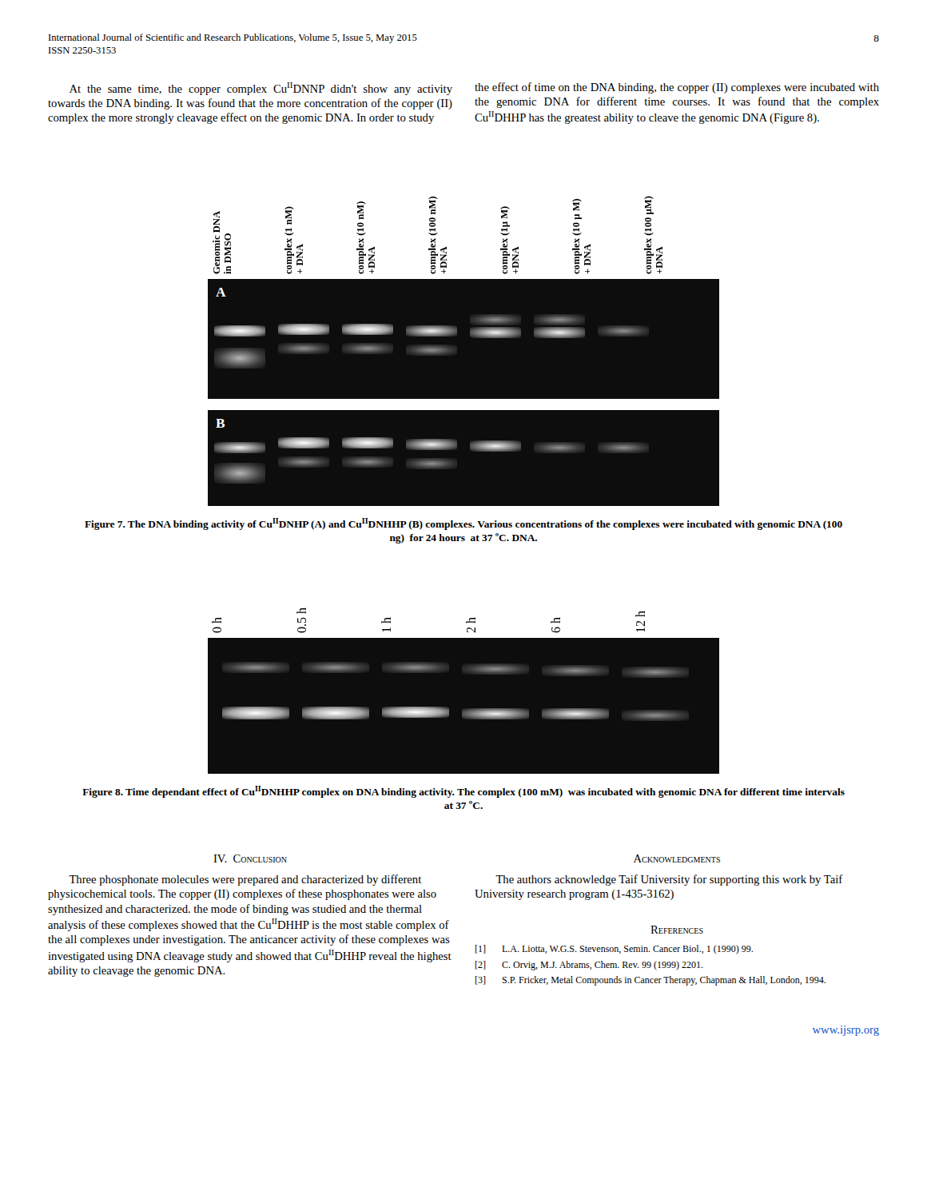International Journal of Scientific and Research Publications, Volume 5, Issue 5, May 2015
ISSN 2250-3153
8
At the same time, the copper complex CuIIDNNP didn't show any activity towards the DNA binding. It was found that the more concentration of the copper (II) complex the more strongly cleavage effect on the genomic DNA. In order to study
the effect of time on the DNA binding, the copper (II) complexes were incubated with the genomic DNA for different time courses. It was found that the complex CuIIDHHP has the greatest ability to cleave the genomic DNA (Figure 8).
Genomic DNA
in DMSO
complex (1 nM)
+ DNA
complex (10 nM)
+DNA
complex (100 nM)
+DNA
complex (1µ M)
+DNA
complex (10 µ M)
+ DNA
complex (100 µM)
+DNA
A
B
Figure 7. The DNA binding activity of CuIIDNHP (A) and CuIIDNHHP (B) complexes. Various concentrations of the complexes were incubated with genomic DNA (100 ng) for 24 hours at 37 ºC. DNA.
0 h
0.5 h
1 h
2 h
6 h
12 h
Figure 8. Time dependant effect of CuIIDNHHP complex on DNA binding activity. The complex (100 mM) was incubated with genomic DNA for different time intervals at 37 ºC.
IV. Conclusion
Three phosphonate molecules were prepared and characterized by different physicochemical tools. The copper (II) complexes of these phosphonates were also synthesized and characterized. the mode of binding was studied and the thermal analysis of these complexes showed that the CuIIDHHP is the most stable complex of the all complexes under investigation. The anticancer activity of these complexes was investigated using DNA cleavage study and showed that CuIIDHHP reveal the highest ability to cleavage the genomic DNA.
Acknowledgments
The authors acknowledge Taif University for supporting this work by Taif University research program (1-435-3162)
References
[1]
L.A. Liotta, W.G.S. Stevenson, Semin. Cancer Biol., 1 (1990) 99.
[2]
C. Orvig, M.J. Abrams, Chem. Rev. 99 (1999) 2201.
[3]
S.P. Fricker, Metal Compounds in Cancer Therapy, Chapman & Hall, London, 1994.
www.ijsrp.org